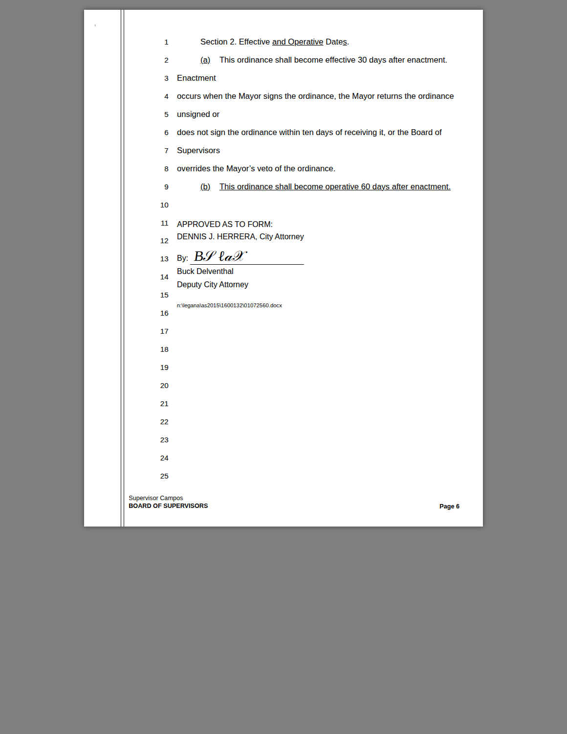,
1
2
3
4
5
6
7
8
9
10
11
12
13
14
15
16
17
18
19
20
21
22
23
24
25
Section 2. Effective and Operative Dates.
(a) This ordinance shall become effective 30 days after enactment. Enactment
occurs when the Mayor signs the ordinance, the Mayor returns the ordinance unsigned or
does not sign the ordinance within ten days of receiving it, or the Board of Supervisors
overrides the Mayor’s veto of the ordinance.
(b) This ordinance shall become operative 60 days after enactment.
APPROVED AS TO FORM:
DENNIS J. HERRERA, City Attorney
By: B𝒮 ℓ𝒶𝒳
Buck Delventhal
Deputy City Attorney
n:\legana\as2015\1600132\01072560.docx
Supervisor Campos
BOARD OF SUPERVISORS
Page 6